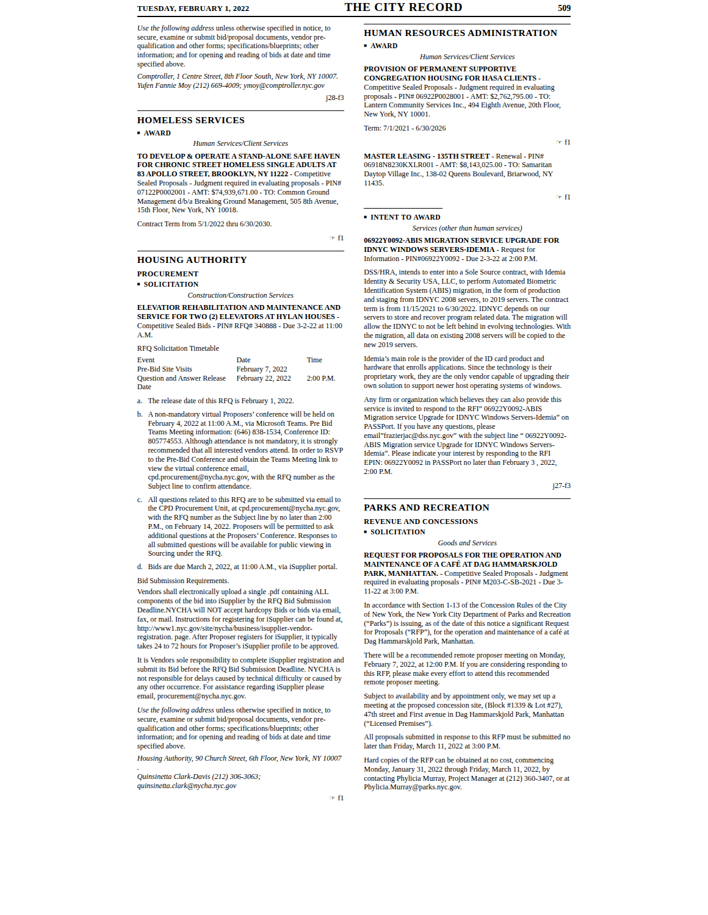TUESDAY, FEBRUARY 1, 2022
THE CITY RECORD
509
Use the following address unless otherwise specified in notice, to secure, examine or submit bid/proposal documents, vendor pre-qualification and other forms; specifications/blueprints; other information; and for opening and reading of bids at date and time specified above.
Comptroller, 1 Centre Street, 8th Floor South, New York, NY 10007.
Yufen Fannie Moy (212) 669-4009; ymoy@comptroller.nyc.gov
j28-f3
Homeless Services
Award
Human Services/Client Services
TO DEVELOP & OPERATE A STAND-ALONE SAFE HAVEN FOR CHRONIC STREET HOMELESS SINGLE ADULTS AT 83 APOLLO STREET, BROOKLYN, NY 11222 - Competitive Sealed Proposals - Judgment required in evaluating proposals - PIN# 07122P0002001 - AMT: $74,939,671.00 - TO: Common Ground Management d/b/a Breaking Ground Management, 505 8th Avenue, 15th Floor, New York, NY 10018.
Contract Term from 5/1/2022 thru 6/30/2030.
☞f1
Housing Authority
Procurement
Solicitation
Construction/Construction Services
ELEVATIOR REHABILITATION AND MAINTENANCE AND SERVICE FOR TWO (2) ELEVATORS AT HYLAN HOUSES - Competitive Sealed Bids - PIN# RFQ# 340888 - Due 3-2-22 at 11:00 A.M.
RFQ Solicitation Timetable
| Event | Date | Time |
| --- | --- | --- |
| Pre-Bid Site Visits | February 7, 2022 | |
| Question and Answer Release Date | February 22, 2022 | 2:00 P.M. |
a. The release date of this RFQ is February 1, 2022.
b. A non-mandatory virtual Proposers’ conference will be held on February 4, 2022 at 11:00 A.M., via Microsoft Teams. Pre Bid Teams Meeting information: (646) 838-1534, Conference ID: 805774553. Although attendance is not mandatory, it is strongly recommended that all interested vendors attend. In order to RSVP to the Pre-Bid Conference and obtain the Teams Meeting link to view the virtual conference email, cpd.procurement@nycha.nyc.gov, with the RFQ number as the Subject line to confirm attendance.
c. All questions related to this RFQ are to be submitted via email to the CPD Procurement Unit, at cpd.procurement@nycha.nyc.gov, with the RFQ number as the Subject line by no later than 2:00 P.M., on February 14, 2022. Proposers will be permitted to ask additional questions at the Proposers’ Conference. Responses to all submitted questions will be available for public viewing in Sourcing under the RFQ.
d. Bids are due March 2, 2022, at 11:00 A.M., via iSupplier portal.
Bid Submission Requirements.
Vendors shall electronically upload a single .pdf containing ALL components of the bid into iSupplier by the RFQ Bid Submission Deadline.NYCHA will NOT accept hardcopy Bids or bids via email, fax, or mail. Instructions for registering for iSupplier can be found at, http://www1.nyc.gov/site/nycha/business/isupplier-vendor-registration. page. After Proposer registers for iSupplier, it typically takes 24 to 72 hours for Proposer’s iSupplier profile to be approved.
It is Vendors sole responsibility to complete iSupplier registration and submit its Bid before the RFQ Bid Submission Deadline. NYCHA is not responsible for delays caused by technical difficulty or caused by any other occurrence. For assistance regarding iSupplier please email, procurement@nycha.nyc.gov.
Use the following address unless otherwise specified in notice, to secure, examine or submit bid/proposal documents, vendor pre-qualification and other forms; specifications/blueprints; other information; and for opening and reading of bids at date and time specified above.
Housing Authority, 90 Church Street, 6th Floor, New York, NY 10007 .
Quinsinetta Clark-Davis (212) 306-3063; quinsinetta.clark@nycha.nyc.gov
☞f1
Human Resources Administration
Award
Human Services/Client Services
PROVISION OF PERMANENT SUPPORTIVE CONGREGATION HOUSING FOR HASA CLIENTS - Competitive Sealed Proposals - Judgment required in evaluating proposals - PIN# 06922P0028001 - AMT: $2,762,795.00 - TO: Lantern Community Services Inc., 494 Eighth Avenue, 20th Floor, New York, NY 10001.
Term: 7/1/2021 - 6/30/2026
☞f1
MASTER LEASING - 135TH STREET - Renewal - PIN# 06918N8230KXLR001 - AMT: $8,143,025.00 - TO: Samaritan Daytop Village Inc., 138-02 Queens Boulevard, Briarwood, NY 11435.
☞f1
Intent to Award
Services (other than human services)
06922Y0092-ABIS MIGRATION SERVICE UPGRADE FOR IDNYC WINDOWS SERVERS-IDEMIA - Request for Information - PIN#06922Y0092 - Due 2-3-22 at 2:00 P.M.
DSS/HRA, intends to enter into a Sole Source contract, with Idemia Identity & Security USA, LLC, to perform Automated Biometric Identification System (ABIS) migration, in the form of production and staging from IDNYC 2008 servers, to 2019 servers. The contract term is from 11/15/2021 to 6/30/2022. IDNYC depends on our servers to store and recover program related data. The migration will allow the IDNYC to not be left behind in evolving technologies. With the migration, all data on existing 2008 servers will be copied to the new 2019 servers.
Idemia’s main role is the provider of the ID card product and hardware that enrolls applications. Since the technology is their proprietary work, they are the only vendor capable of upgrading their own solution to support newer host operating systems of windows.
Any firm or organization which believes they can also provide this service is invited to respond to the RFI” 06922Y0092-ABIS Migration service Upgrade for IDNYC Windows Servers-Idemia” on PASSPort. If you have any questions, please email”frazierjac@dss.nyc.gov” with the subject line “ 06922Y0092-ABIS Migration service Upgrade for IDNYC Windows Servers-Idemia”. Please indicate your interest by responding to the RFI EPIN: 06922Y0092 in PASSPort no later than February 3 , 2022, 2:00 P.M.
j27-f3
Parks and Recreation
Revenue and Concessions
Solicitation
Goods and Services
REQUEST FOR PROPOSALS FOR THE OPERATION AND MAINTENANCE OF A CAFÉ AT DAG HAMMARSKJOLD PARK, MANHATTAN. - Competitive Sealed Proposals - Judgment required in evaluating proposals - PIN# M203-C-SB-2021 - Due 3-11-22 at 3:00 P.M.
In accordance with Section 1-13 of the Concession Rules of the City of New York, the New York City Department of Parks and Recreation (“Parks”) is issuing, as of the date of this notice a significant Request for Proposals (“RFP”), for the operation and maintenance of a café at Dag Hammarskjold Park, Manhattan.
There will be a recommended remote proposer meeting on Monday, February 7, 2022, at 12:00 P.M. If you are considering responding to this RFP, please make every effort to attend this recommended remote proposer meeting.
Subject to availability and by appointment only, we may set up a meeting at the proposed concession site, (Block #1339 & Lot #27), 47th street and First avenue in Dag Hammarskjold Park, Manhattan (“Licensed Premises”).
All proposals submitted in response to this RFP must be submitted no later than Friday, March 11, 2022 at 3:00 P.M.
Hard copies of the RFP can be obtained at no cost, commencing Monday, January 31, 2022 through Friday, March 11, 2022, by contacting Phylicia Murray, Project Manager at (212) 360-3407, or at Phylicia.Murray@parks.nyc.gov.